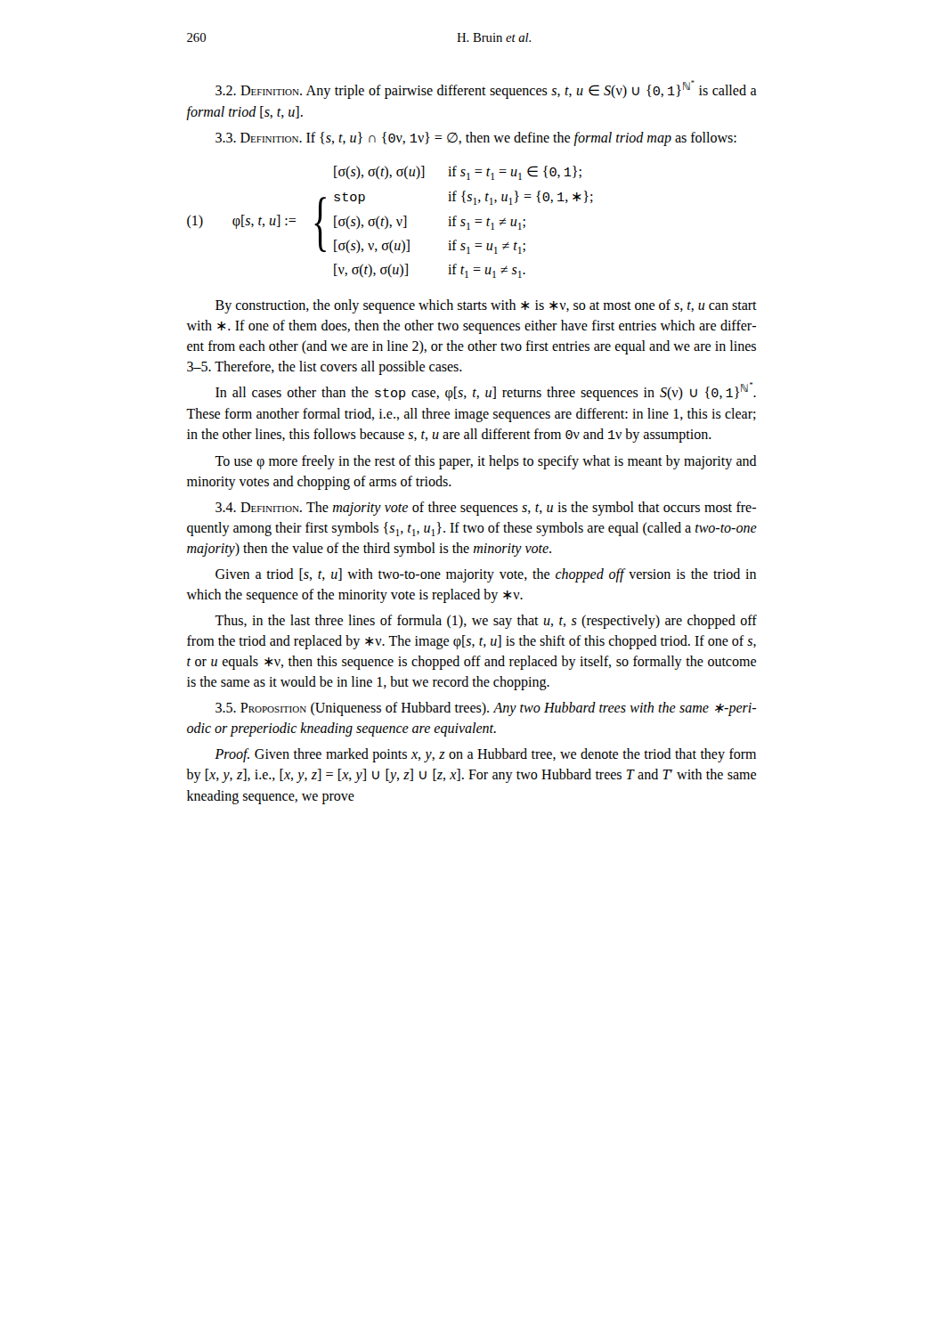260 H. Bruin et al.
3.2. Definition. Any triple of pairwise different sequences s, t, u ∈ S(ν) ∪ {0, 1}ℕ* is called a formal triod [s, t, u].
3.3. Definition. If {s, t, u} ∩ {0ν, 1ν} = ∅, then we define the formal triod map as follows:
(1) φ[s, t, u] := {
| [σ( s ), σ( t ), σ( u )] | if s 1 = t 1 = u 1 ∈ { 0 , 1 }; |
| stop | if { s 1 , t 1 , u 1 } = { 0 , 1 , ∗}; |
| [σ( s ), σ( t ), ν] | if s 1 = t 1 ≠ u 1 ; |
| [σ( s ), ν, σ( u )] | if s 1 = u 1 ≠ t 1 ; |
| [ν, σ( t ), σ( u )] | if t 1 = u 1 ≠ s 1 . |
By construction, the only sequence which starts with ∗ is ∗ν, so at most one of s, t, u can start with ∗. If one of them does, then the other two sequences either have first entries which are different from each other (and we are in line 2), or the other two first entries are equal and we are in lines 3–5. Therefore, the list covers all possible cases.
In all cases other than the stop case, φ[s, t, u] returns three sequences in S(ν) ∪ {0, 1}ℕ*. These form another formal triod, i.e., all three image sequences are different: in line 1, this is clear; in the other lines, this follows because s, t, u are all different from 0ν and 1ν by assumption.
To use φ more freely in the rest of this paper, it helps to specify what is meant by majority and minority votes and chopping of arms of triods.
3.4. Definition. The majority vote of three sequences s, t, u is the symbol that occurs most frequently among their first symbols {s1, t1, u1}. If two of these symbols are equal (called a two-to-one majority) then the value of the third symbol is the minority vote.
Given a triod [s, t, u] with two-to-one majority vote, the chopped off version is the triod in which the sequence of the minority vote is replaced by ∗ν.
Thus, in the last three lines of formula (1), we say that u, t, s (respectively) are chopped off from the triod and replaced by ∗ν. The image φ[s, t, u] is the shift of this chopped triod. If one of s, t or u equals ∗ν, then this sequence is chopped off and replaced by itself, so formally the outcome is the same as it would be in line 1, but we record the chopping.
3.5. Proposition (Uniqueness of Hubbard trees). Any two Hubbard trees with the same ∗-periodic or preperiodic kneading sequence are equivalent.
Proof. Given three marked points x, y, z on a Hubbard tree, we denote the triod that they form by [x, y, z], i.e., [x, y, z] = [x, y] ∪ [y, z] ∪ [z, x]. For any two Hubbard trees T and T′ with the same kneading sequence, we prove